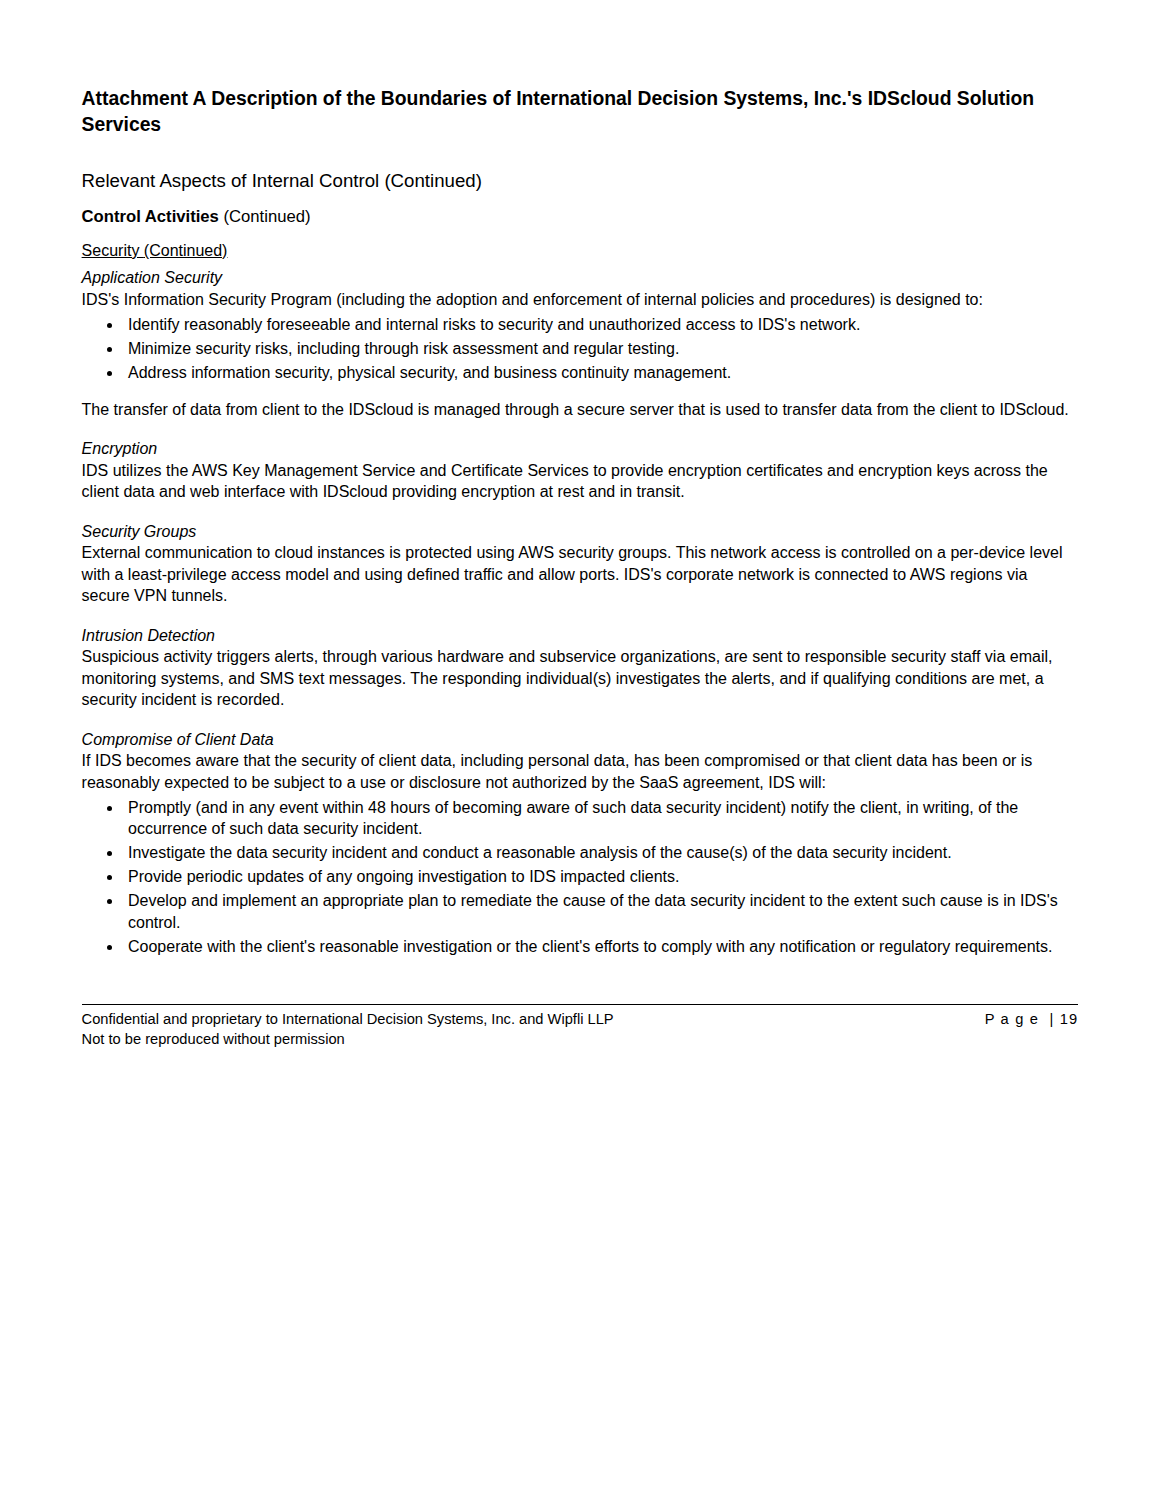Attachment A Description of the Boundaries of International Decision Systems, Inc.'s IDScloud Solution Services
Relevant Aspects of Internal Control (Continued)
Control Activities (Continued)
Security (Continued)
Application Security
IDS's Information Security Program (including the adoption and enforcement of internal policies and procedures) is designed to:
Identify reasonably foreseeable and internal risks to security and unauthorized access to IDS's network.
Minimize security risks, including through risk assessment and regular testing.
Address information security, physical security, and business continuity management.
The transfer of data from client to the IDScloud is managed through a secure server that is used to transfer data from the client to IDScloud.
Encryption
IDS utilizes the AWS Key Management Service and Certificate Services to provide encryption certificates and encryption keys across the client data and web interface with IDScloud providing encryption at rest and in transit.
Security Groups
External communication to cloud instances is protected using AWS security groups. This network access is controlled on a per-device level with a least-privilege access model and using defined traffic and allow ports. IDS's corporate network is connected to AWS regions via secure VPN tunnels.
Intrusion Detection
Suspicious activity triggers alerts, through various hardware and subservice organizations, are sent to responsible security staff via email, monitoring systems, and SMS text messages. The responding individual(s) investigates the alerts, and if qualifying conditions are met, a security incident is recorded.
Compromise of Client Data
If IDS becomes aware that the security of client data, including personal data, has been compromised or that client data has been or is reasonably expected to be subject to a use or disclosure not authorized by the SaaS agreement, IDS will:
Promptly (and in any event within 48 hours of becoming aware of such data security incident) notify the client, in writing, of the occurrence of such data security incident.
Investigate the data security incident and conduct a reasonable analysis of the cause(s) of the data security incident.
Provide periodic updates of any ongoing investigation to IDS impacted clients.
Develop and implement an appropriate plan to remediate the cause of the data security incident to the extent such cause is in IDS's control.
Cooperate with the client's reasonable investigation or the client's efforts to comply with any notification or regulatory requirements.
Confidential and proprietary to International Decision Systems, Inc. and Wipfli LLP
Not to be reproduced without permission
P a g e | 19